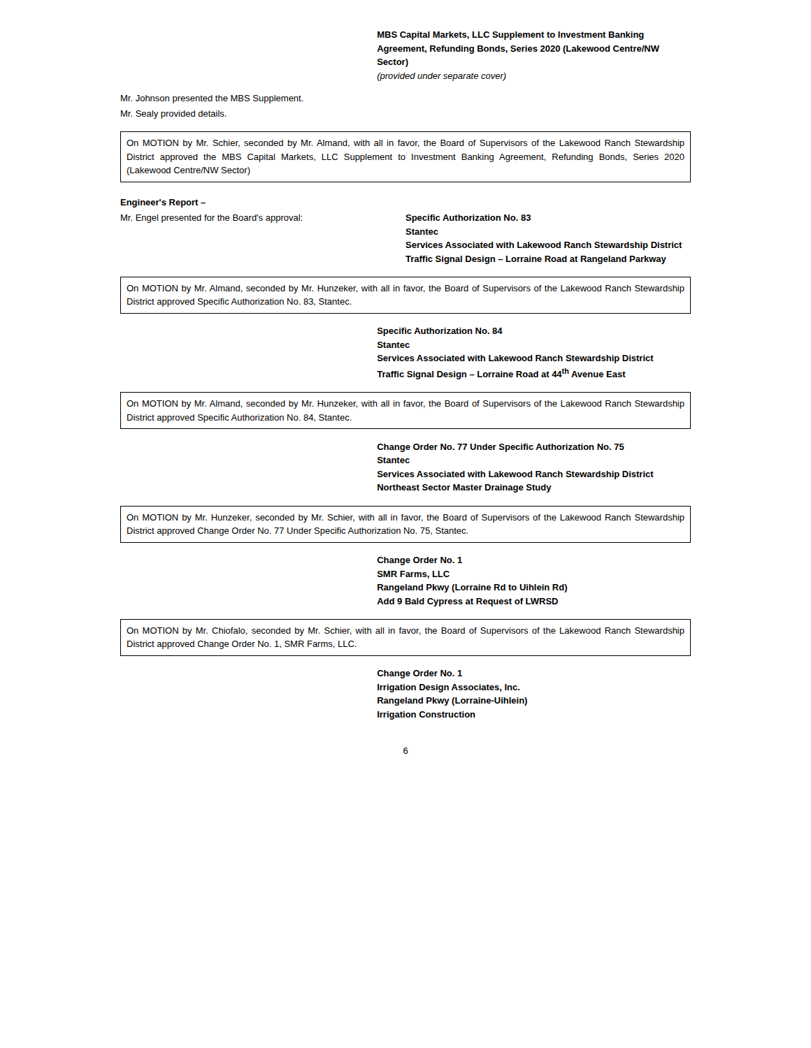MBS Capital Markets, LLC Supplement to Investment Banking Agreement, Refunding Bonds, Series 2020 (Lakewood Centre/NW Sector)
(provided under separate cover)
Mr. Johnson presented the MBS Supplement.
Mr. Sealy provided details.
On MOTION by Mr. Schier, seconded by Mr. Almand, with all in favor, the Board of Supervisors of the Lakewood Ranch Stewardship District approved the MBS Capital Markets, LLC Supplement to Investment Banking Agreement, Refunding Bonds, Series 2020 (Lakewood Centre/NW Sector)
Engineer's Report –
Mr. Engel presented for the Board's approval:
Specific Authorization No. 83
Stantec
Services Associated with Lakewood Ranch Stewardship District
Traffic Signal Design – Lorraine Road at Rangeland Parkway
On MOTION by Mr. Almand, seconded by Mr. Hunzeker, with all in favor, the Board of Supervisors of the Lakewood Ranch Stewardship District approved Specific Authorization No. 83, Stantec.
Specific Authorization No. 84
Stantec
Services Associated with Lakewood Ranch Stewardship District
Traffic Signal Design – Lorraine Road at 44th Avenue East
On MOTION by Mr. Almand, seconded by Mr. Hunzeker, with all in favor, the Board of Supervisors of the Lakewood Ranch Stewardship District approved Specific Authorization No. 84, Stantec.
Change Order No. 77 Under Specific Authorization No. 75
Stantec
Services Associated with Lakewood Ranch Stewardship District
Northeast Sector Master Drainage Study
On MOTION by Mr. Hunzeker, seconded by Mr. Schier, with all in favor, the Board of Supervisors of the Lakewood Ranch Stewardship District approved Change Order No. 77 Under Specific Authorization No. 75, Stantec.
Change Order No. 1
SMR Farms, LLC
Rangeland Pkwy (Lorraine Rd to Uihlein Rd)
Add 9 Bald Cypress at Request of LWRSD
On MOTION by Mr. Chiofalo, seconded by Mr. Schier, with all in favor, the Board of Supervisors of the Lakewood Ranch Stewardship District approved Change Order No. 1, SMR Farms, LLC.
Change Order No. 1
Irrigation Design Associates, Inc.
Rangeland Pkwy (Lorraine-Uihlein)
Irrigation Construction
6